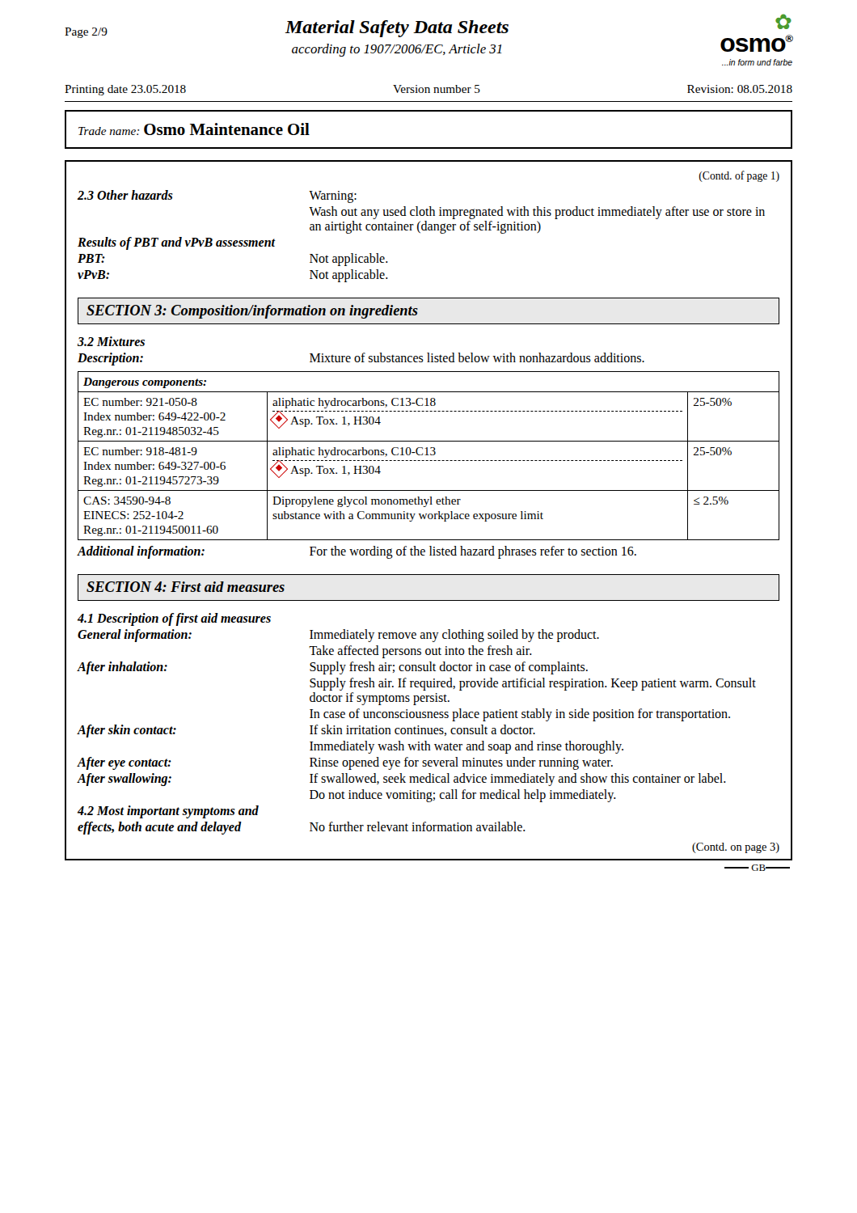Page 2/9
Material Safety Data Sheets
according to 1907/2006/EC, Article 31
✿
osmo®
...in form und farbe
Printing date 23.05.2018 Version number 5 Revision: 08.05.2018
Trade name: Osmo Maintenance Oil
(Contd. of page 1)
| 2.3 Other hazards | Warning: |
| | Wash out any used cloth impregnated with this product immediately after use or store in an airtight container (danger of self-ignition) |
| Results of PBT and vPvB assessment | |
| PBT: | Not applicable. |
| vPvB: | Not applicable. |
SECTION 3: Composition/information on ingredients
| 3.2 Mixtures | |
| Description: | Mixture of substances listed below with nonhazardous additions. |
| Dangerous components: |
| EC number: 921-050-8 Index number: 649-422-00-2 Reg.nr.: 01-2119485032-45 | aliphatic hydrocarbons, C13-C18 Asp. Tox. 1, H304 | 25-50% |
| EC number: 918-481-9 Index number: 649-327-00-6 Reg.nr.: 01-2119457273-39 | aliphatic hydrocarbons, C10-C13 Asp. Tox. 1, H304 | 25-50% |
| CAS: 34590-94-8 EINECS: 252-104-2 Reg.nr.: 01-2119450011-60 | Dipropylene glycol monomethyl ether substance with a Community workplace exposure limit | ≤ 2.5% |
| Additional information: | For the wording of the listed hazard phrases refer to section 16. |
SECTION 4: First aid measures
| 4.1 Description of first aid measures | |
| General information: | Immediately remove any clothing soiled by the product. |
| | Take affected persons out into the fresh air. |
| After inhalation: | Supply fresh air; consult doctor in case of complaints. |
| | Supply fresh air. If required, provide artificial respiration. Keep patient warm. Consult doctor if symptoms persist. |
| | In case of unconsciousness place patient stably in side position for transportation. |
| After skin contact: | If skin irritation continues, consult a doctor. |
| | Immediately wash with water and soap and rinse thoroughly. |
| After eye contact: | Rinse opened eye for several minutes under running water. |
| After swallowing: | If swallowed, seek medical advice immediately and show this container or label. |
| | Do not induce vomiting; call for medical help immediately. |
| 4.2 Most important symptoms and | |
| effects, both acute and delayed | No further relevant information available. |
(Contd. on page 3)
GB